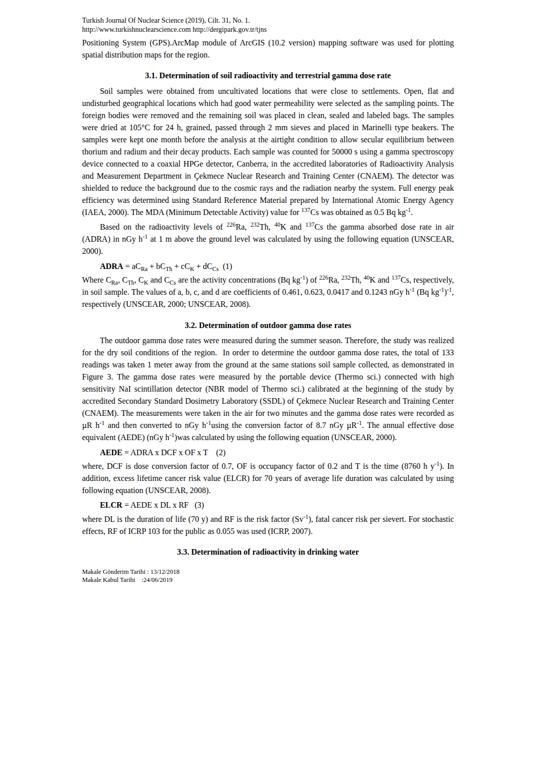Turkish Journal Of Nuclear Science (2019), Cilt. 31, No. 1.
http://www.turkishnuclearscience.com http://dergipark.gov.tr/tjns
Positioning System (GPS).ArcMap module of ArcGIS (10.2 version) mapping software was used for plotting spatial distribution maps for the region.
3.1. Determination of soil radioactivity and terrestrial gamma dose rate
Soil samples were obtained from uncultivated locations that were close to settlements. Open, flat and undisturbed geographical locations which had good water permeability were selected as the sampling points. The foreign bodies were removed and the remaining soil was placed in clean, sealed and labeled bags. The samples were dried at 105°C for 24 h, grained, passed through 2 mm sieves and placed in Marinelli type beakers. The samples were kept one month before the analysis at the airtight condition to allow secular equilibrium between thorium and radium and their decay products. Each sample was counted for 50000 s using a gamma spectroscopy device connected to a coaxial HPGe detector, Canberra, in the accredited laboratories of Radioactivity Analysis and Measurement Department in Çekmece Nuclear Research and Training Center (CNAEM). The detector was shielded to reduce the background due to the cosmic rays and the radiation nearby the system. Full energy peak efficiency was determined using Standard Reference Material prepared by International Atomic Energy Agency (IAEA, 2000). The MDA (Minimum Detectable Activity) value for 137Cs was obtained as 0.5 Bq kg-1.
Based on the radioactivity levels of 226Ra, 232Th, 40K and 137Cs the gamma absorbed dose rate in air (ADRA) in nGy h-1 at 1 m above the ground level was calculated by using the following equation (UNSCEAR, 2000).
ADRA = aCRa + bCTh + cCK + dCCs (1)
Where CRa, CTh, CK and CCs are the activity concentrations (Bq kg-1) of 226Ra, 232Th, 40K and 137Cs, respectively, in soil sample. The values of a, b, c, and d are coefficients of 0.461, 0.623, 0.0417 and 0.1243 nGy h-1 (Bq kg-1)-1, respectively (UNSCEAR, 2000; UNSCEAR, 2008).
3.2. Determination of outdoor gamma dose rates
The outdoor gamma dose rates were measured during the summer season. Therefore, the study was realized for the dry soil conditions of the region. In order to determine the outdoor gamma dose rates, the total of 133 readings was taken 1 meter away from the ground at the same stations soil sample collected, as demonstrated in Figure 3. The gamma dose rates were measured by the portable device (Thermo sci.) connected with high sensitivity NaI scintillation detector (NBR model of Thermo sci.) calibrated at the beginning of the study by accredited Secondary Standard Dosimetry Laboratory (SSDL) of Çekmece Nuclear Research and Training Center (CNAEM). The measurements were taken in the air for two minutes and the gamma dose rates were recorded as µR h-1 and then converted to nGy h-1using the conversion factor of 8.7 nGy µR-1. The annual effective dose equivalent (AEDE) (nGy h-1)was calculated by using the following equation (UNSCEAR, 2000).
AEDE = ADRA x DCF x OF x T (2)
where, DCF is dose conversion factor of 0.7, OF is occupancy factor of 0.2 and T is the time (8760 h y-1). In addition, excess lifetime cancer risk value (ELCR) for 70 years of average life duration was calculated by using following equation (UNSCEAR, 2008).
ELCR = AEDE x DL x RF (3)
where DL is the duration of life (70 y) and RF is the risk factor (Sv-1), fatal cancer risk per sievert. For stochastic effects, RF of ICRP 103 for the public as 0.055 was used (ICRP, 2007).
3.3. Determination of radioactivity in drinking water
Makale Gönderim Tarihi : 13/12/2018
Makale Kabul Tarihi :24/06/2019